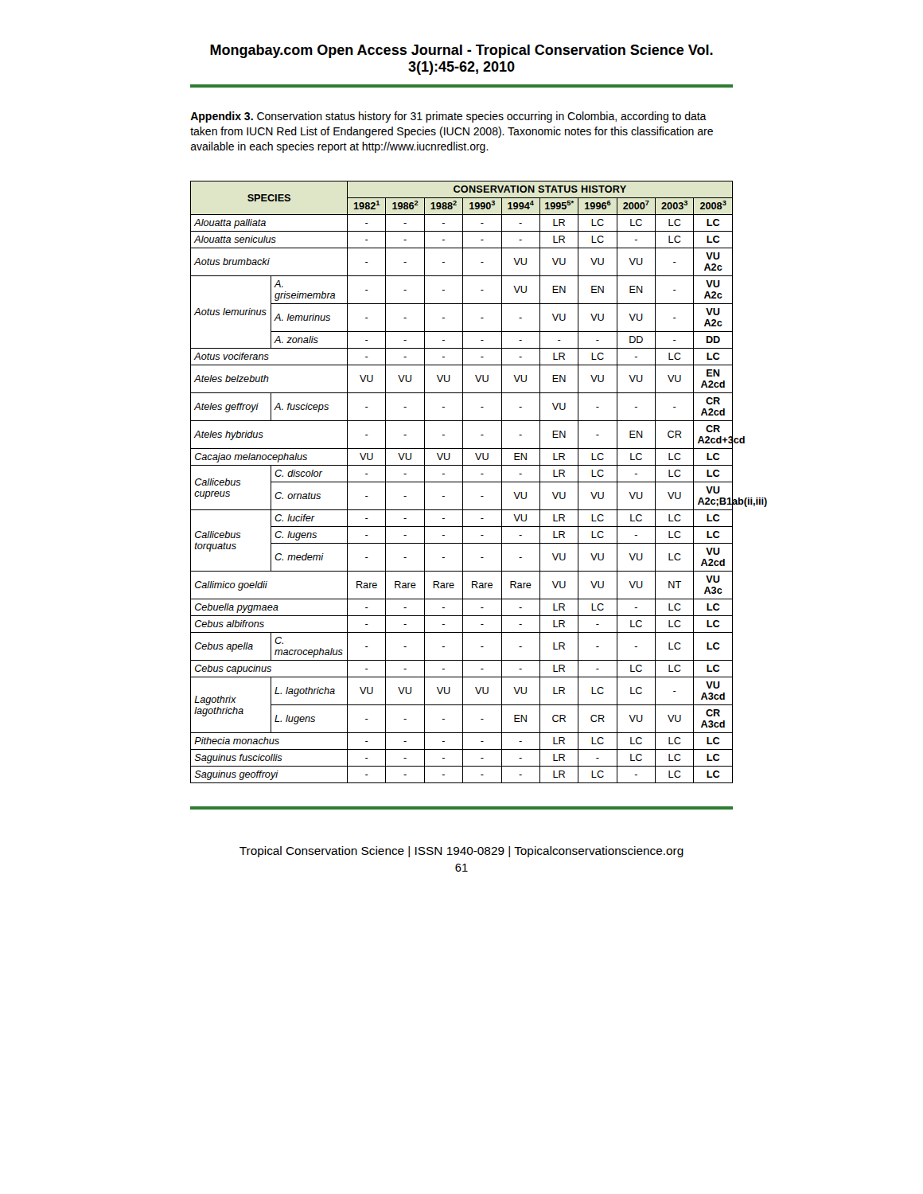Mongabay.com Open Access Journal - Tropical Conservation Science Vol. 3(1):45-62, 2010
Appendix 3. Conservation status history for 31 primate species occurring in Colombia, according to data taken from IUCN Red List of Endangered Species (IUCN 2008). Taxonomic notes for this classification are available in each species report at http://www.iucnredlist.org.
| SPECIES | CONSERVATION STATUS HISTORY |
| --- | --- |
| 1982 1 | 1986 2 | 1988 2 | 1990 3 | 1994 4 | 1995 5* | 1996 6 | 2000 7 | 2003 3 | 2008 3 |
| Alouatta palliata | - | - | - | - | - | LR | LC | LC | LC | LC |
| Alouatta seniculus | - | - | - | - | - | LR | LC | - | LC | LC |
| Aotus brumbacki | - | - | - | - | VU | VU | VU | VU | - | VU A2c |
| Aotus lemurinus | A. griseimembra | - | - | - | - | VU | EN | EN | EN | - | VU A2c |
| A. lemurinus | - | - | - | - | - | VU | VU | VU | - | VU A2c |
| A. zonalis | - | - | - | - | - | - | - | DD | - | DD |
| Aotus vociferans | - | - | - | - | - | LR | LC | - | LC | LC |
| Ateles belzebuth | VU | VU | VU | VU | VU | EN | VU | VU | VU | EN A2cd |
| Ateles geffroyi | A. fusciceps | - | - | - | - | - | VU | - | - | - | CR A2cd |
| Ateles hybridus | - | - | - | - | - | EN | - | EN | CR | CR A2cd+3cd |
| Cacajao melanocephalus | VU | VU | VU | VU | EN | LR | LC | LC | LC | LC |
| Callicebus cupreus | C. discolor | - | - | - | - | - | LR | LC | - | LC | LC |
| C. ornatus | - | - | - | - | VU | VU | VU | VU | VU | VU A2c;B1ab(ii,iii) |
| Callicebus torquatus | C. lucifer | - | - | - | - | VU | LR | LC | LC | LC | LC |
| C. lugens | - | - | - | - | - | LR | LC | - | LC | LC |
| C. medemi | - | - | - | - | - | VU | VU | VU | LC | VU A2cd |
| Callimico goeldii | Rare | Rare | Rare | Rare | Rare | VU | VU | VU | NT | VU A3c |
| Cebuella pygmaea | - | - | - | - | - | LR | LC | - | LC | LC |
| Cebus albifrons | - | - | - | - | - | LR | - | LC | LC | LC |
| Cebus apella | C. macrocephalus | - | - | - | - | - | LR | - | - | LC | LC |
| Cebus capucinus | - | - | - | - | - | LR | - | LC | LC | LC |
| Lagothrix lagothricha | L. lagothricha | VU | VU | VU | VU | VU | LR | LC | LC | - | VU A3cd |
| L. lugens | - | - | - | - | EN | CR | CR | VU | VU | CR A3cd |
| Pithecia monachus | - | - | - | - | - | LR | LC | LC | LC | LC |
| Saguinus fuscicollis | - | - | - | - | - | LR | - | LC | LC | LC |
| Saguinus geoffroyi | - | - | - | - | - | LR | LC | - | LC | LC |
Tropical Conservation Science | ISSN 1940-0829 | Topicalconservationscience.org
61